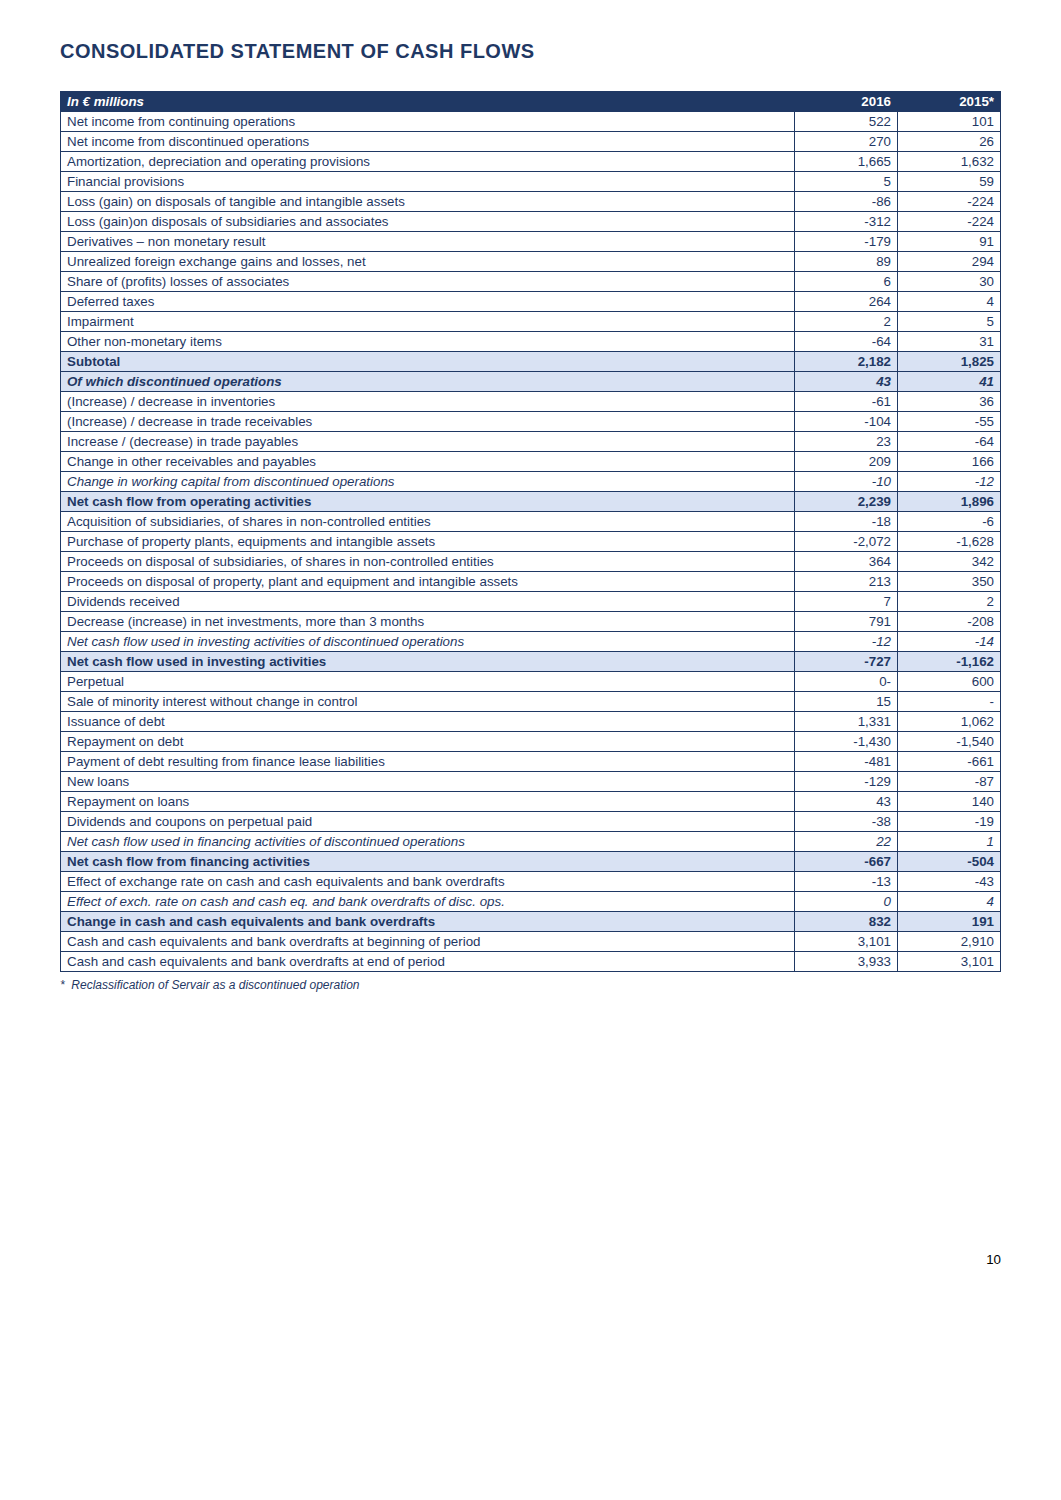CONSOLIDATED STATEMENT OF CASH FLOWS
| In € millions | 2016 | 2015* |
| --- | --- | --- |
| Net income from continuing operations | 522 | 101 |
| Net income from discontinued operations | 270 | 26 |
| Amortization, depreciation and operating provisions | 1,665 | 1,632 |
| Financial provisions | 5 | 59 |
| Loss (gain) on disposals of tangible and intangible assets | -86 | -224 |
| Loss (gain)on disposals of subsidiaries and associates | -312 | -224 |
| Derivatives – non monetary result | -179 | 91 |
| Unrealized foreign exchange gains and losses, net | 89 | 294 |
| Share of (profits) losses of associates | 6 | 30 |
| Deferred taxes | 264 | 4 |
| Impairment | 2 | 5 |
| Other non-monetary items | -64 | 31 |
| Subtotal | 2,182 | 1,825 |
| Of which discontinued operations | 43 | 41 |
| (Increase) / decrease in inventories | -61 | 36 |
| (Increase) / decrease in trade receivables | -104 | -55 |
| Increase / (decrease) in trade payables | 23 | -64 |
| Change in other receivables and payables | 209 | 166 |
| Change in working capital from discontinued operations | -10 | -12 |
| Net cash flow from operating activities | 2,239 | 1,896 |
| Acquisition of subsidiaries, of shares in non-controlled entities | -18 | -6 |
| Purchase of property plants, equipments and intangible assets | -2,072 | -1,628 |
| Proceeds on disposal of subsidiaries, of shares in non-controlled entities | 364 | 342 |
| Proceeds on disposal of property, plant and equipment and intangible assets | 213 | 350 |
| Dividends received | 7 | 2 |
| Decrease (increase) in net investments, more than 3 months | 791 | -208 |
| Net cash flow used in investing activities of discontinued operations | -12 | -14 |
| Net cash flow used in investing activities | -727 | -1,162 |
| Perpetual | 0- | 600 |
| Sale of minority interest without change in control | 15 | - |
| Issuance of debt | 1,331 | 1,062 |
| Repayment on debt | -1,430 | -1,540 |
| Payment of debt resulting from finance lease liabilities | -481 | -661 |
| New loans | -129 | -87 |
| Repayment on loans | 43 | 140 |
| Dividends and coupons on perpetual paid | -38 | -19 |
| Net cash flow used in financing activities of discontinued operations | 22 | 1 |
| Net cash flow from financing activities | -667 | -504 |
| Effect of exchange rate on cash and cash equivalents and bank overdrafts | -13 | -43 |
| Effect of exch. rate on cash and cash eq. and bank overdrafts of disc. ops. | 0 | 4 |
| Change in cash and cash equivalents and bank overdrafts | 832 | 191 |
| Cash and cash equivalents and bank overdrafts at beginning of period | 3,101 | 2,910 |
| Cash and cash equivalents and bank overdrafts at end of period | 3,933 | 3,101 |
* Reclassification of Servair as a discontinued operation
10